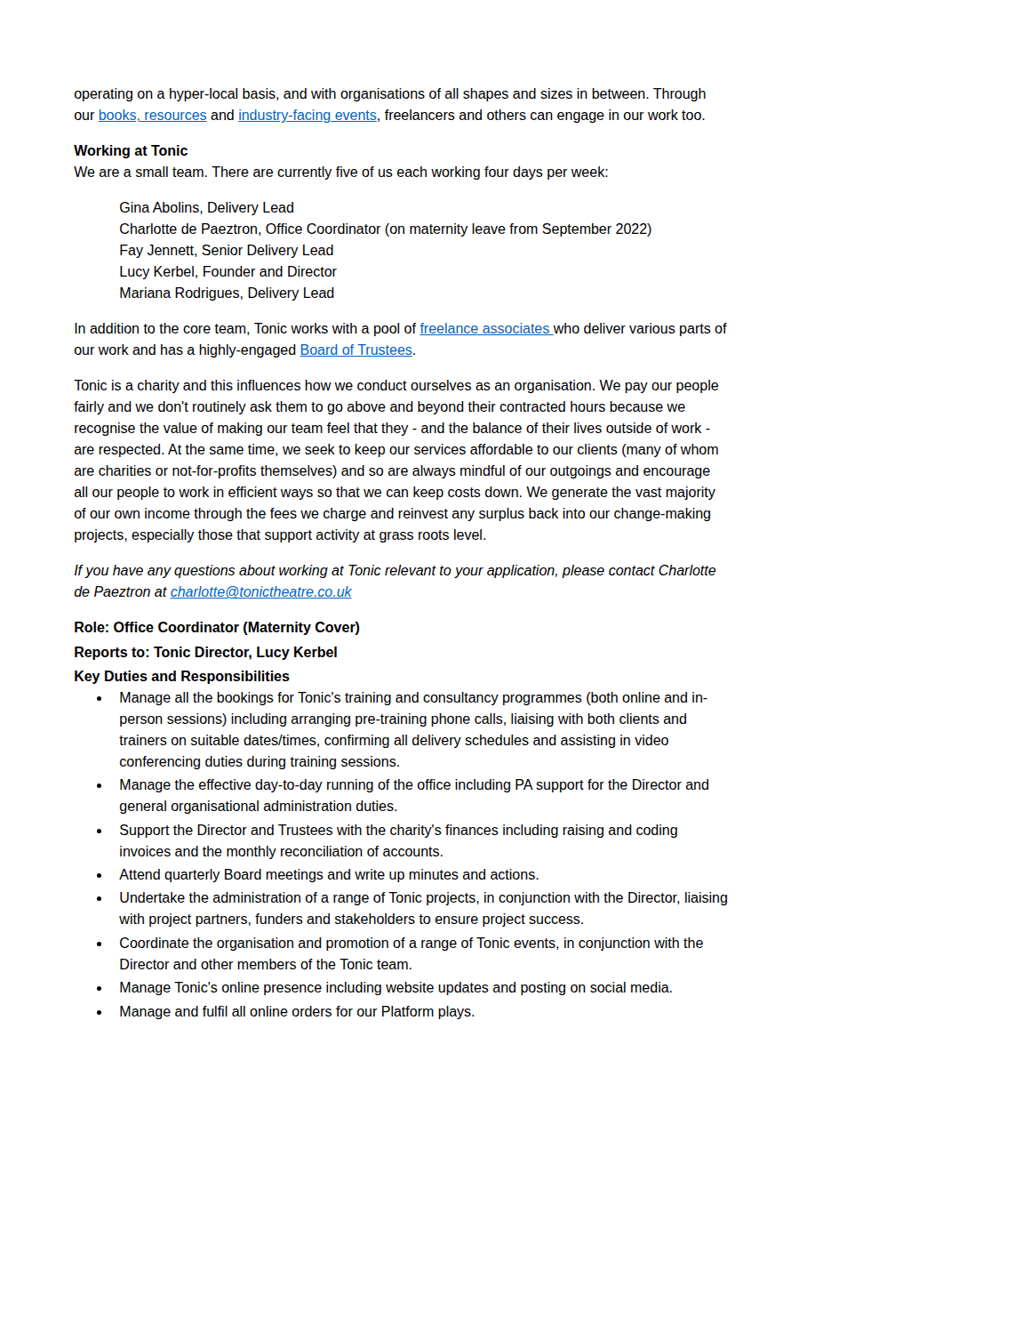operating on a hyper-local basis, and with organisations of all shapes and sizes in between. Through our books, resources and industry-facing events, freelancers and others can engage in our work too.
Working at Tonic
We are a small team. There are currently five of us each working four days per week:
Gina Abolins, Delivery Lead Charlotte de Paeztron, Office Coordinator (on maternity leave from September 2022) Fay Jennett, Senior Delivery Lead Lucy Kerbel, Founder and Director Mariana Rodrigues, Delivery Lead
In addition to the core team, Tonic works with a pool of freelance associates who deliver various parts of our work and has a highly-engaged Board of Trustees.
Tonic is a charity and this influences how we conduct ourselves as an organisation. We pay our people fairly and we don't routinely ask them to go above and beyond their contracted hours because we recognise the value of making our team feel that they - and the balance of their lives outside of work - are respected. At the same time, we seek to keep our services affordable to our clients (many of whom are charities or not-for-profits themselves) and so are always mindful of our outgoings and encourage all our people to work in efficient ways so that we can keep costs down. We generate the vast majority of our own income through the fees we charge and reinvest any surplus back into our change-making projects, especially those that support activity at grass roots level.
If you have any questions about working at Tonic relevant to your application, please contact Charlotte de Paeztron at charlotte@tonictheatre.co.uk
Role: Office Coordinator (Maternity Cover)
Reports to: Tonic Director, Lucy Kerbel
Key Duties and Responsibilities
Manage all the bookings for Tonic's training and consultancy programmes (both online and in-person sessions) including arranging pre-training phone calls, liaising with both clients and trainers on suitable dates/times, confirming all delivery schedules and assisting in video conferencing duties during training sessions.
Manage the effective day-to-day running of the office including PA support for the Director and general organisational administration duties.
Support the Director and Trustees with the charity's finances including raising and coding invoices and the monthly reconciliation of accounts.
Attend quarterly Board meetings and write up minutes and actions.
Undertake the administration of a range of Tonic projects, in conjunction with the Director, liaising with project partners, funders and stakeholders to ensure project success.
Coordinate the organisation and promotion of a range of Tonic events, in conjunction with the Director and other members of the Tonic team.
Manage Tonic's online presence including website updates and posting on social media.
Manage and fulfil all online orders for our Platform plays.